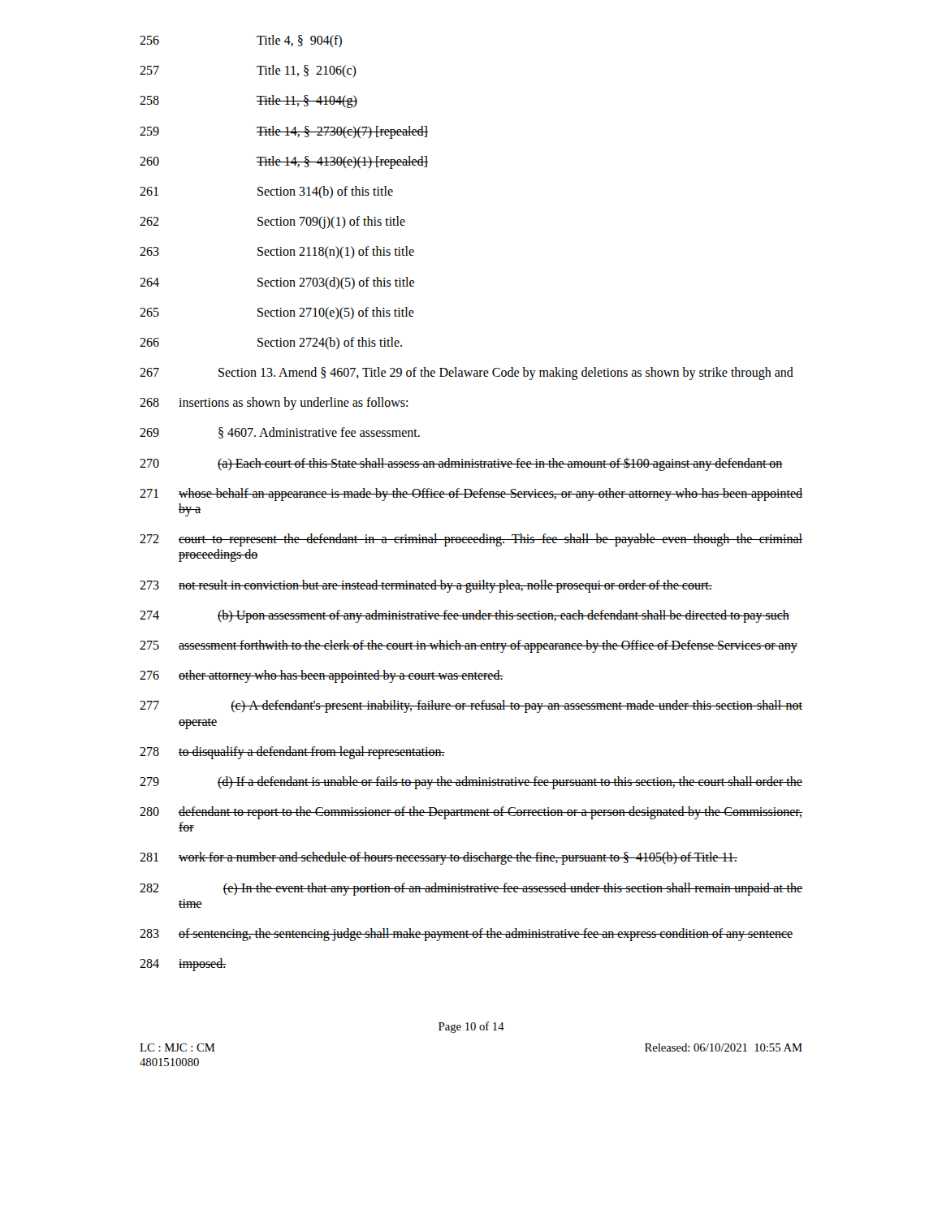256
Title 4, § 904(f)
257
Title 11, § 2106(c)
258
Title 11, § 4104(g)
259
Title 14, § 2730(c)(7) [repealed]
260
Title 14, § 4130(e)(1) [repealed]
261
Section 314(b) of this title
262
Section 709(j)(1) of this title
263
Section 2118(n)(1) of this title
264
Section 2703(d)(5) of this title
265
Section 2710(e)(5) of this title
266
Section 2724(b) of this title.
267
Section 13. Amend § 4607, Title 29 of the Delaware Code by making deletions as shown by strike through and
268
insertions as shown by underline as follows:
269
§ 4607. Administrative fee assessment.
270
(a) Each court of this State shall assess an administrative fee in the amount of $100 against any defendant on
271
whose behalf an appearance is made by the Office of Defense Services, or any other attorney who has been appointed by a
272
court to represent the defendant in a criminal proceeding. This fee shall be payable even though the criminal proceedings do
273
not result in conviction but are instead terminated by a guilty plea, nolle prosequi or order of the court.
274
(b) Upon assessment of any administrative fee under this section, each defendant shall be directed to pay such
275
assessment forthwith to the clerk of the court in which an entry of appearance by the Office of Defense Services or any
276
other attorney who has been appointed by a court was entered.
277
(c) A defendant's present inability, failure or refusal to pay an assessment made under this section shall not operate
278
to disqualify a defendant from legal representation.
279
(d) If a defendant is unable or fails to pay the administrative fee pursuant to this section, the court shall order the
280
defendant to report to the Commissioner of the Department of Correction or a person designated by the Commissioner, for
281
work for a number and schedule of hours necessary to discharge the fine, pursuant to § 4105(b) of Title 11.
282
(e) In the event that any portion of an administrative fee assessed under this section shall remain unpaid at the time
283
of sentencing, the sentencing judge shall make payment of the administrative fee an express condition of any sentence
284
imposed.
Page 10 of 14
LC : MJC : CM
4801510080
Released: 06/10/2021 10:55 AM